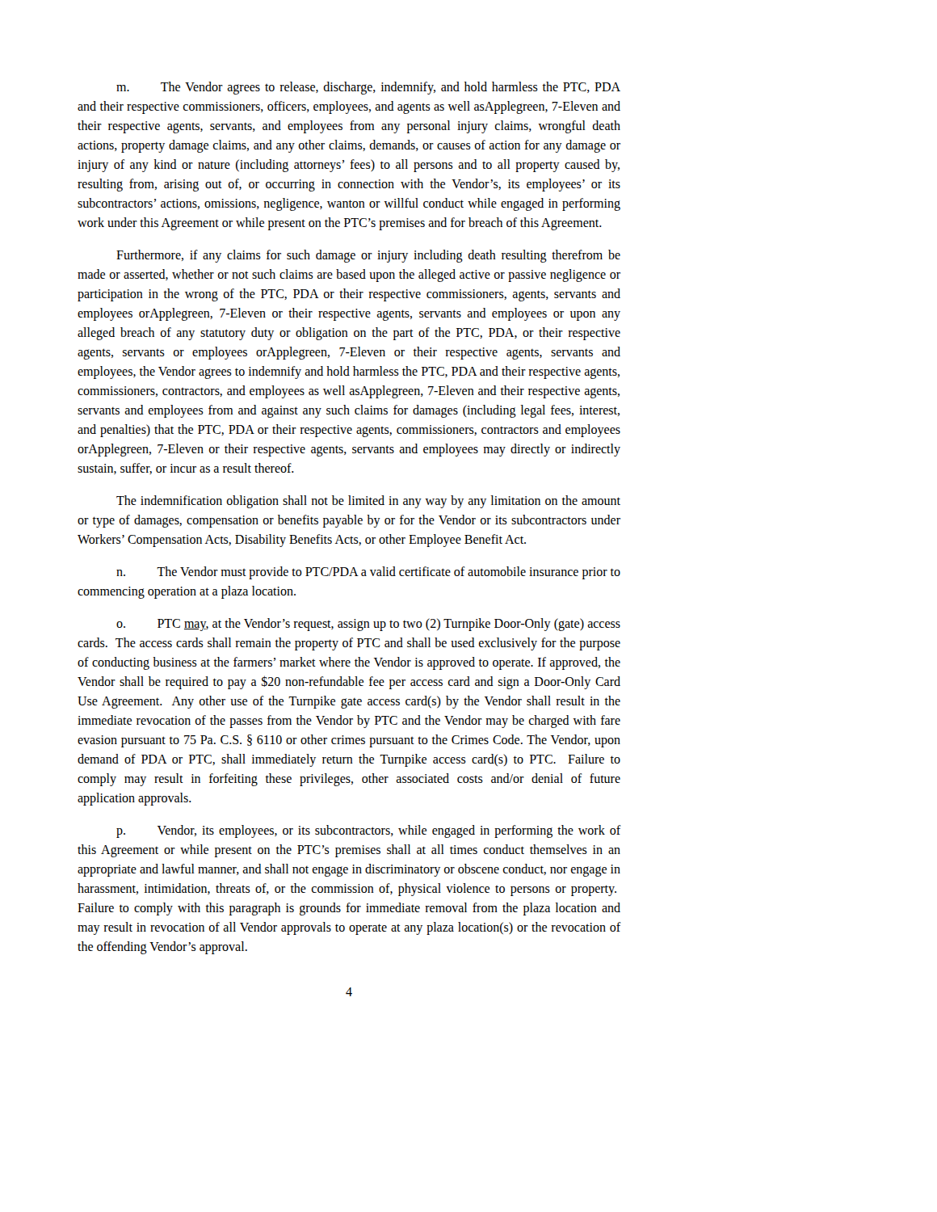m. The Vendor agrees to release, discharge, indemnify, and hold harmless the PTC, PDA and their respective commissioners, officers, employees, and agents as well asApplegreen, 7-Eleven and their respective agents, servants, and employees from any personal injury claims, wrongful death actions, property damage claims, and any other claims, demands, or causes of action for any damage or injury of any kind or nature (including attorneys’ fees) to all persons and to all property caused by, resulting from, arising out of, or occurring in connection with the Vendor’s, its employees’ or its subcontractors’ actions, omissions, negligence, wanton or willful conduct while engaged in performing work under this Agreement or while present on the PTC’s premises and for breach of this Agreement.
Furthermore, if any claims for such damage or injury including death resulting therefrom be made or asserted, whether or not such claims are based upon the alleged active or passive negligence or participation in the wrong of the PTC, PDA or their respective commissioners, agents, servants and employees orApplegreen, 7-Eleven or their respective agents, servants and employees or upon any alleged breach of any statutory duty or obligation on the part of the PTC, PDA, or their respective agents, servants or employees orApplegreen, 7-Eleven or their respective agents, servants and employees, the Vendor agrees to indemnify and hold harmless the PTC, PDA and their respective agents, commissioners, contractors, and employees as well asApplegreen, 7-Eleven and their respective agents, servants and employees from and against any such claims for damages (including legal fees, interest, and penalties) that the PTC, PDA or their respective agents, commissioners, contractors and employees orApplegreen, 7-Eleven or their respective agents, servants and employees may directly or indirectly sustain, suffer, or incur as a result thereof.
The indemnification obligation shall not be limited in any way by any limitation on the amount or type of damages, compensation or benefits payable by or for the Vendor or its subcontractors under Workers’ Compensation Acts, Disability Benefits Acts, or other Employee Benefit Act.
n. The Vendor must provide to PTC/PDA a valid certificate of automobile insurance prior to commencing operation at a plaza location.
o. PTC may, at the Vendor’s request, assign up to two (2) Turnpike Door-Only (gate) access cards. The access cards shall remain the property of PTC and shall be used exclusively for the purpose of conducting business at the farmers’ market where the Vendor is approved to operate. If approved, the Vendor shall be required to pay a $20 non-refundable fee per access card and sign a Door-Only Card Use Agreement. Any other use of the Turnpike gate access card(s) by the Vendor shall result in the immediate revocation of the passes from the Vendor by PTC and the Vendor may be charged with fare evasion pursuant to 75 Pa. C.S. § 6110 or other crimes pursuant to the Crimes Code. The Vendor, upon demand of PDA or PTC, shall immediately return the Turnpike access card(s) to PTC. Failure to comply may result in forfeiting these privileges, other associated costs and/or denial of future application approvals.
p. Vendor, its employees, or its subcontractors, while engaged in performing the work of this Agreement or while present on the PTC’s premises shall at all times conduct themselves in an appropriate and lawful manner, and shall not engage in discriminatory or obscene conduct, nor engage in harassment, intimidation, threats of, or the commission of, physical violence to persons or property. Failure to comply with this paragraph is grounds for immediate removal from the plaza location and may result in revocation of all Vendor approvals to operate at any plaza location(s) or the revocation of the offending Vendor’s approval.
4